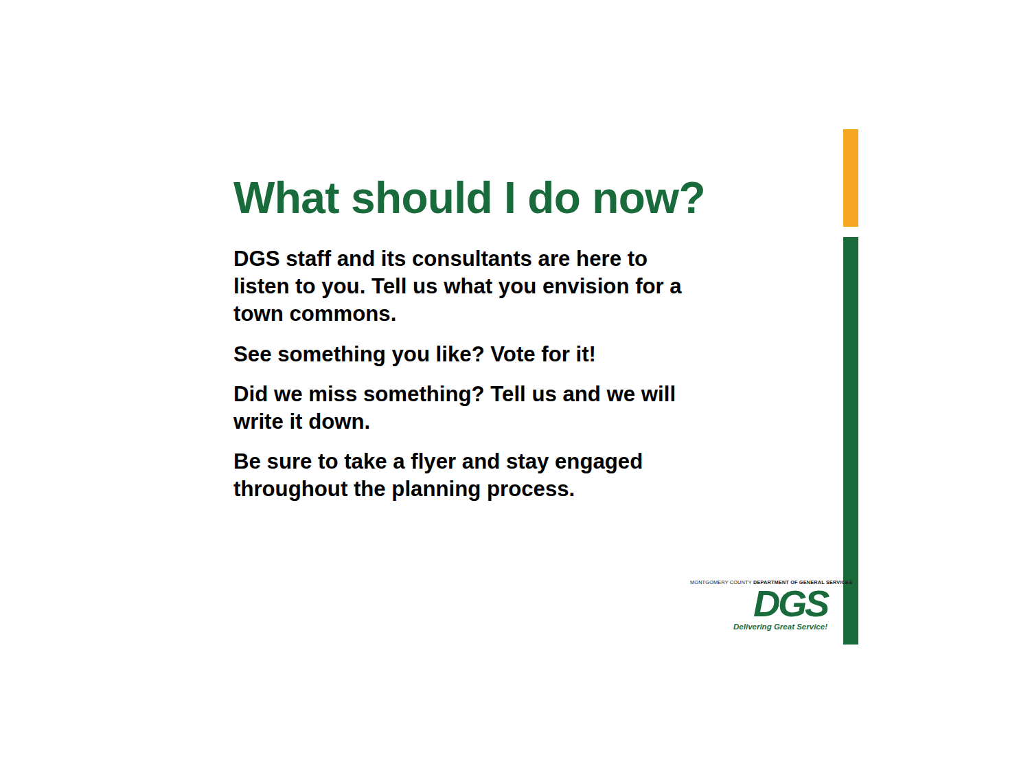What should I do now?
DGS staff and its consultants are here to listen to you. Tell us what you envision for a town commons.
See something you like? Vote for it!
Did we miss something? Tell us and we will write it down.
Be sure to take a flyer and stay engaged throughout the planning process.
Montgomery County DEPARTMENT OF GENERAL SERVICES
DGS
Delivering Great Service!